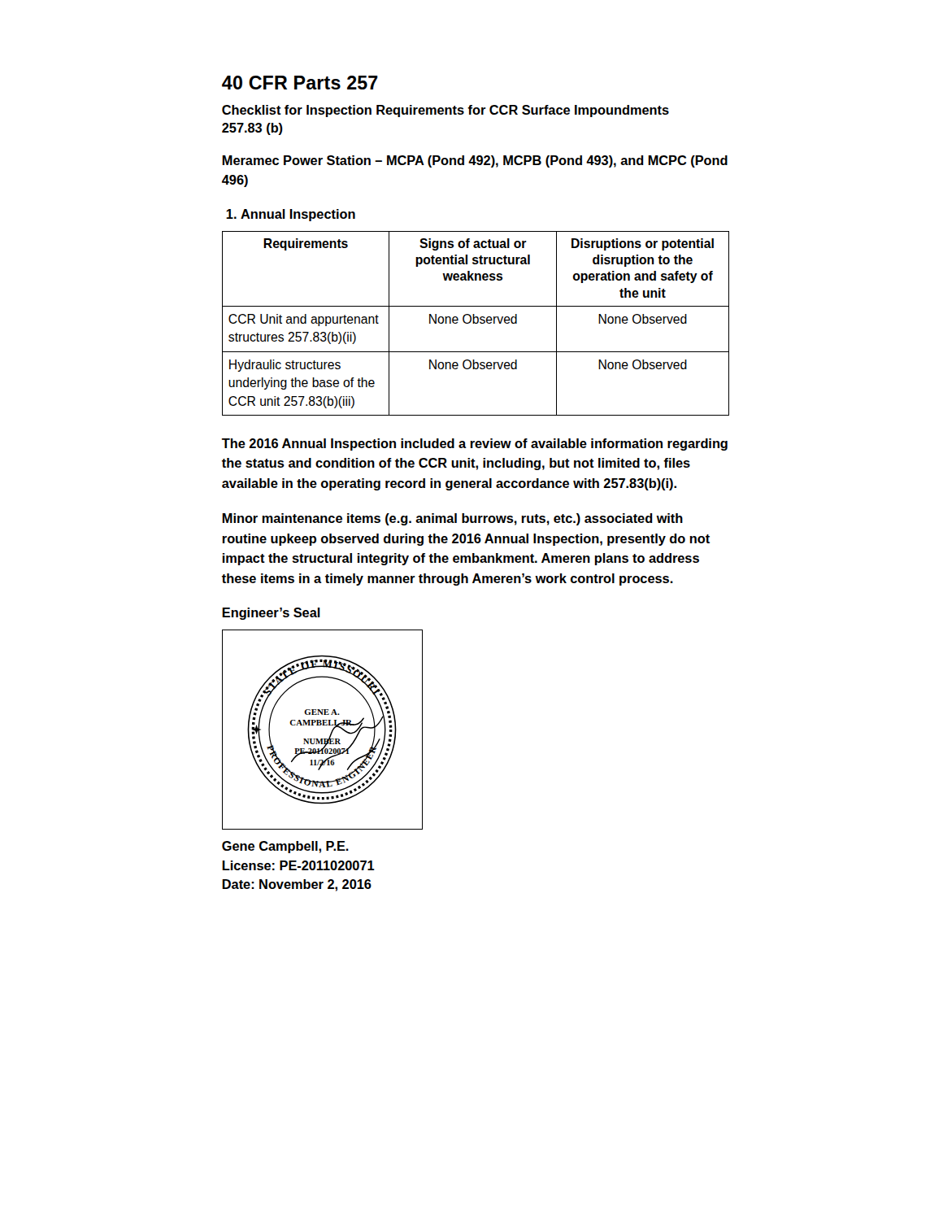40 CFR Parts 257
Checklist for Inspection Requirements for CCR Surface Impoundments
257.83 (b)
Meramec Power Station – MCPA (Pond 492), MCPB (Pond 493), and MCPC (Pond 496)
Annual Inspection
| Requirements | Signs of actual or potential structural weakness | Disruptions or potential disruption to the operation and safety of the unit |
| --- | --- | --- |
| CCR Unit and appurtenant structures 257.83(b)(ii) | None Observed | None Observed |
| Hydraulic structures underlying the base of the CCR unit 257.83(b)(iii) | None Observed | None Observed |
The 2016 Annual Inspection included a review of available information regarding the status and condition of the CCR unit, including, but not limited to, files available in the operating record in general accordance with 257.83(b)(i).
Minor maintenance items (e.g. animal burrows, ruts, etc.) associated with routine upkeep observed during the 2016 Annual Inspection, presently do not impact the structural integrity of the embankment. Ameren plans to address these items in a timely manner through Ameren’s work control process.
Engineer’s Seal
STATE OF MISSOURI PROFESSIONAL ENGINEER GENE A. CAMPBELL JR. NUMBER PE-2011020071 11/2/16
Gene Campbell, P.E.
License: PE-2011020071
Date: November 2, 2016